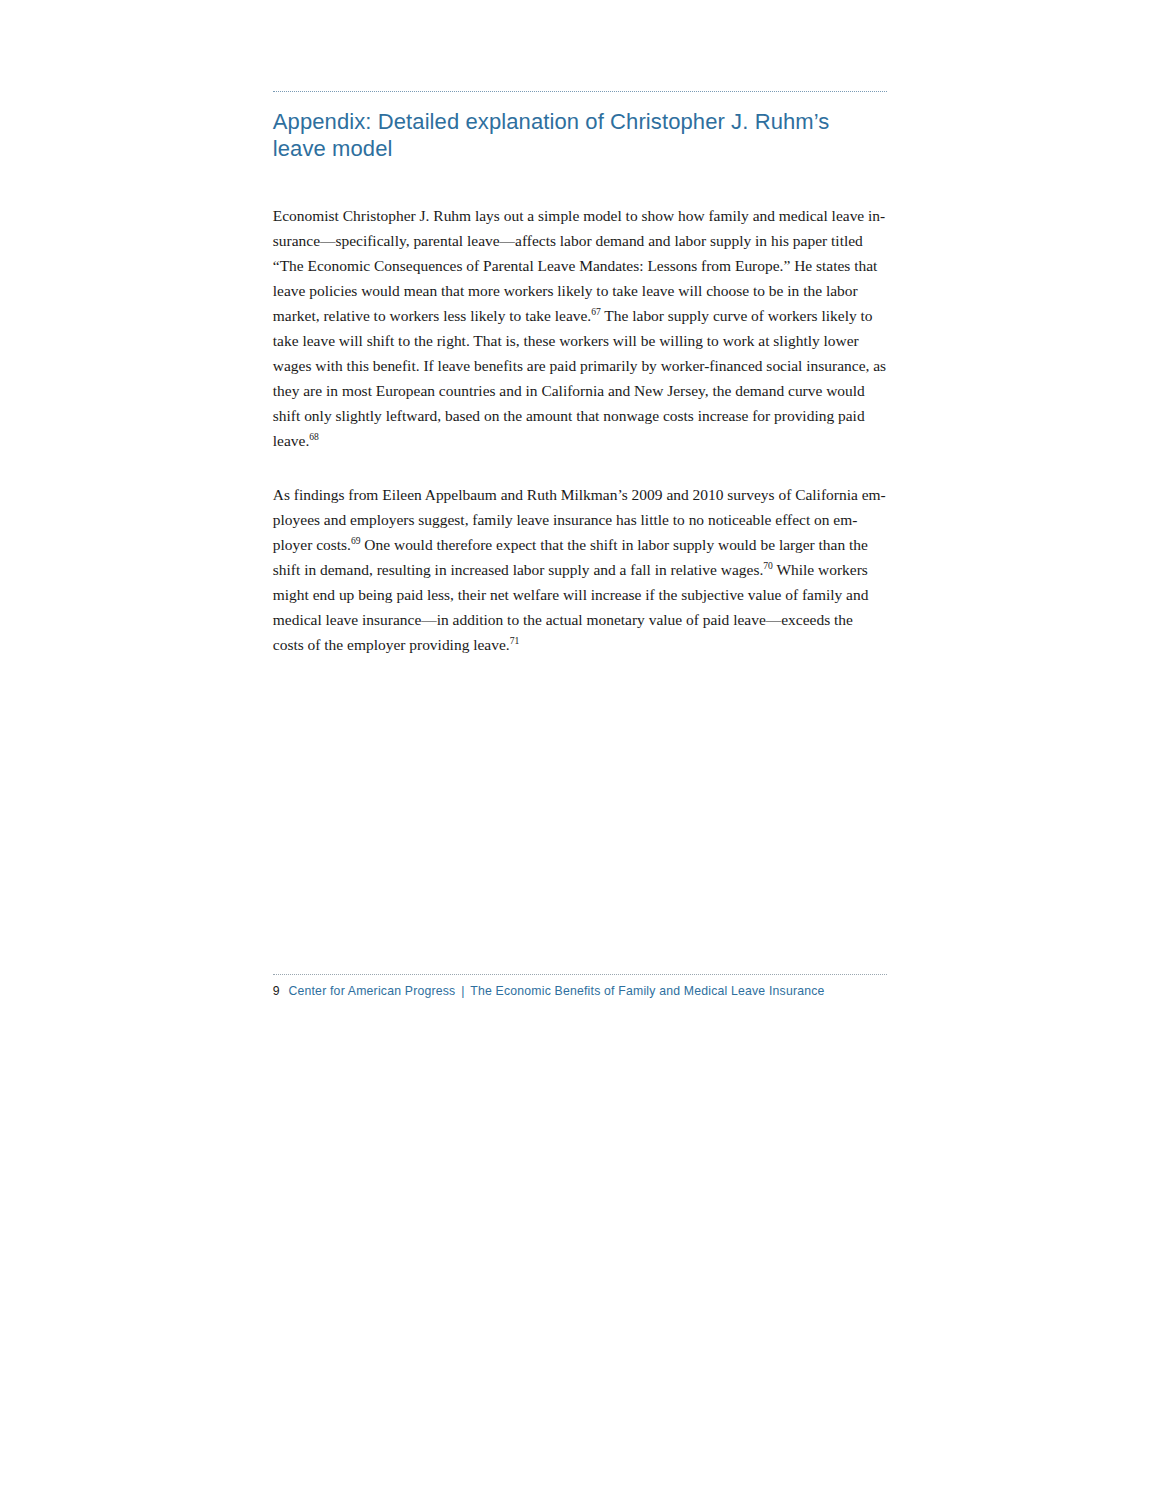Appendix: Detailed explanation of Christopher J. Ruhm’s leave model
Economist Christopher J. Ruhm lays out a simple model to show how family and medical leave insurance—specifically, parental leave—affects labor demand and labor supply in his paper titled “The Economic Consequences of Parental Leave Mandates: Lessons from Europe.” He states that leave policies would mean that more workers likely to take leave will choose to be in the labor market, relative to workers less likely to take leave.67 The labor supply curve of workers likely to take leave will shift to the right. That is, these workers will be willing to work at slightly lower wages with this benefit. If leave benefits are paid primarily by worker-financed social insurance, as they are in most European countries and in California and New Jersey, the demand curve would shift only slightly leftward, based on the amount that nonwage costs increase for providing paid leave.68
As findings from Eileen Appelbaum and Ruth Milkman’s 2009 and 2010 surveys of California employees and employers suggest, family leave insurance has little to no noticeable effect on employer costs.69 One would therefore expect that the shift in labor supply would be larger than the shift in demand, resulting in increased labor supply and a fall in relative wages.70 While workers might end up being paid less, their net welfare will increase if the subjective value of family and medical leave insurance—in addition to the actual monetary value of paid leave—exceeds the costs of the employer providing leave.71
9 Center for American Progress|The Economic Benefits of Family and Medical Leave Insurance